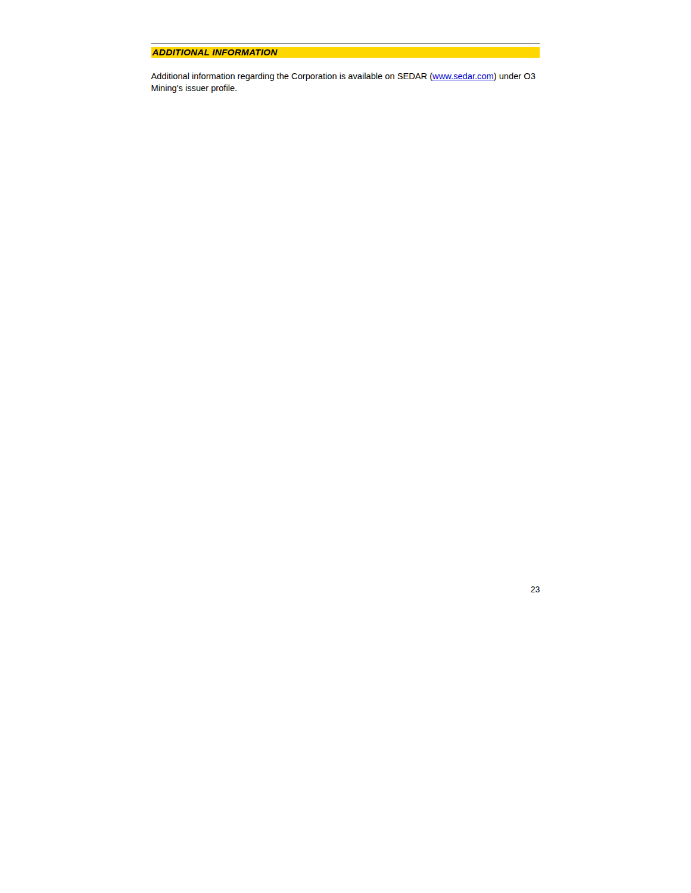ADDITIONAL INFORMATION
Additional information regarding the Corporation is available on SEDAR (www.sedar.com) under O3 Mining's issuer profile.
23